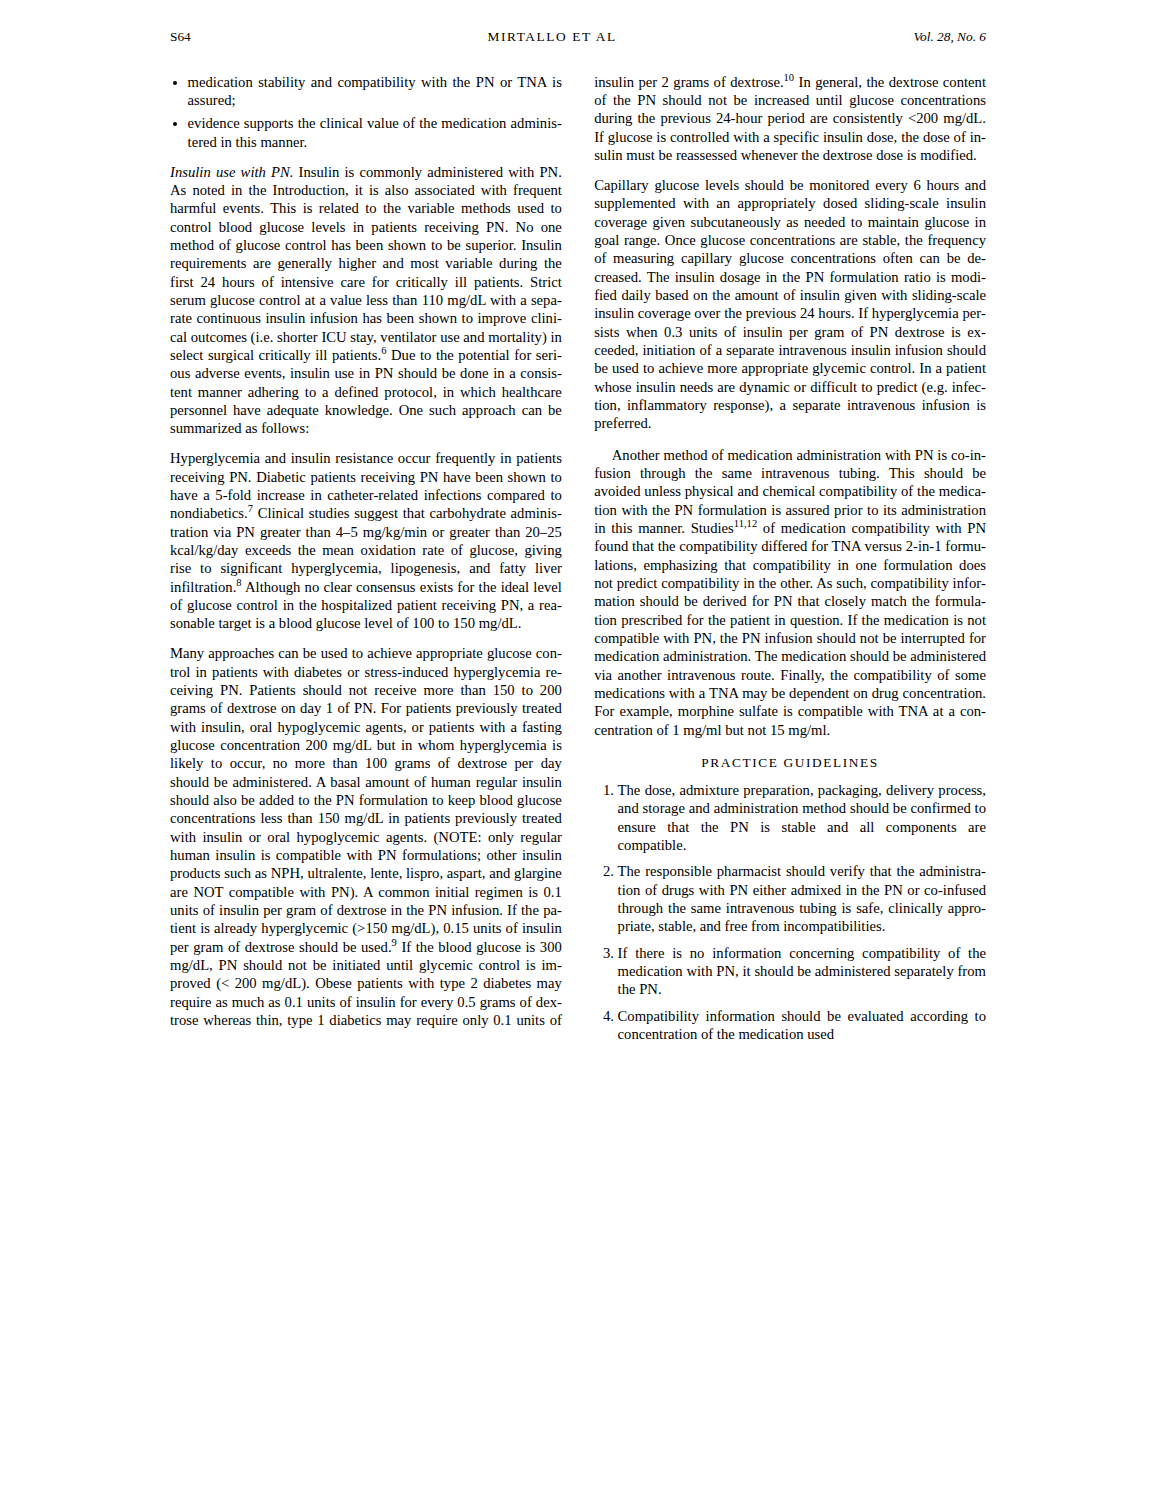S64 Mirtallo et al Vol. 28, No. 6
medication stability and compatibility with the PN or TNA is assured;
evidence supports the clinical value of the medication administered in this manner.
Insulin use with PN. Insulin is commonly administered with PN. As noted in the Introduction, it is also associated with frequent harmful events. This is related to the variable methods used to control blood glucose levels in patients receiving PN. No one method of glucose control has been shown to be superior. Insulin requirements are generally higher and most variable during the first 24 hours of intensive care for critically ill patients. Strict serum glucose control at a value less than 110 mg/dL with a separate continuous insulin infusion has been shown to improve clinical outcomes (i.e. shorter ICU stay, ventilator use and mortality) in select surgical critically ill patients.6 Due to the potential for serious adverse events, insulin use in PN should be done in a consistent manner adhering to a defined protocol, in which healthcare personnel have adequate knowledge. One such approach can be summarized as follows:
Hyperglycemia and insulin resistance occur frequently in patients receiving PN. Diabetic patients receiving PN have been shown to have a 5-fold increase in catheter-related infections compared to nondiabetics.7 Clinical studies suggest that carbohydrate administration via PN greater than 4–5 mg/kg/min or greater than 20–25 kcal/kg/day exceeds the mean oxidation rate of glucose, giving rise to significant hyperglycemia, lipogenesis, and fatty liver infiltration.8 Although no clear consensus exists for the ideal level of glucose control in the hospitalized patient receiving PN, a reasonable target is a blood glucose level of 100 to 150 mg/dL.
Many approaches can be used to achieve appropriate glucose control in patients with diabetes or stress-induced hyperglycemia receiving PN. Patients should not receive more than 150 to 200 grams of dextrose on day 1 of PN. For patients previously treated with insulin, oral hypoglycemic agents, or patients with a fasting glucose concentration 200 mg/dL but in whom hyperglycemia is likely to occur, no more than 100 grams of dextrose per day should be administered. A basal amount of human regular insulin should also be added to the PN formulation to keep blood glucose concentrations less than 150 mg/dL in patients previously treated with insulin or oral hypoglycemic agents. (NOTE: only regular human insulin is compatible with PN formulations; other insulin products such as NPH, ultralente, lente, lispro, aspart, and glargine are NOT compatible with PN). A common initial regimen is 0.1 units of insulin per gram of dextrose in the PN infusion. If the patient is already hyperglycemic (>150 mg/dL), 0.15 units of insulin per gram of dextrose should be used.9 If the blood glucose is 300 mg/dL, PN should not be initiated until glycemic control is improved (< 200 mg/dL). Obese patients with type 2 diabetes may require as much as 0.1 units of insulin for every 0.5 grams of dextrose whereas thin, type 1 diabetics may require only 0.1 units of insulin per 2 grams of dextrose.10 In general, the dextrose content of the PN should not be increased until glucose concentrations during the previous 24-hour period are consistently <200 mg/dL. If glucose is controlled with a specific insulin dose, the dose of insulin must be reassessed whenever the dextrose dose is modified.
Capillary glucose levels should be monitored every 6 hours and supplemented with an appropriately dosed sliding-scale insulin coverage given subcutaneously as needed to maintain glucose in goal range. Once glucose concentrations are stable, the frequency of measuring capillary glucose concentrations often can be decreased. The insulin dosage in the PN formulation ratio is modified daily based on the amount of insulin given with sliding-scale insulin coverage over the previous 24 hours. If hyperglycemia persists when 0.3 units of insulin per gram of PN dextrose is exceeded, initiation of a separate intravenous insulin infusion should be used to achieve more appropriate glycemic control. In a patient whose insulin needs are dynamic or difficult to predict (e.g. infection, inflammatory response), a separate intravenous infusion is preferred.
Another method of medication administration with PN is co-infusion through the same intravenous tubing. This should be avoided unless physical and chemical compatibility of the medication with the PN formulation is assured prior to its administration in this manner. Studies11,12 of medication compatibility with PN found that the compatibility differed for TNA versus 2-in-1 formulations, emphasizing that compatibility in one formulation does not predict compatibility in the other. As such, compatibility information should be derived for PN that closely match the formulation prescribed for the patient in question. If the medication is not compatible with PN, the PN infusion should not be interrupted for medication administration. The medication should be administered via another intravenous route. Finally, the compatibility of some medications with a TNA may be dependent on drug concentration. For example, morphine sulfate is compatible with TNA at a concentration of 1 mg/ml but not 15 mg/ml.
Practice Guidelines
The dose, admixture preparation, packaging, delivery process, and storage and administration method should be confirmed to ensure that the PN is stable and all components are compatible.
The responsible pharmacist should verify that the administration of drugs with PN either admixed in the PN or co-infused through the same intravenous tubing is safe, clinically appropriate, stable, and free from incompatibilities.
If there is no information concerning compatibility of the medication with PN, it should be administered separately from the PN.
Compatibility information should be evaluated according to concentration of the medication used